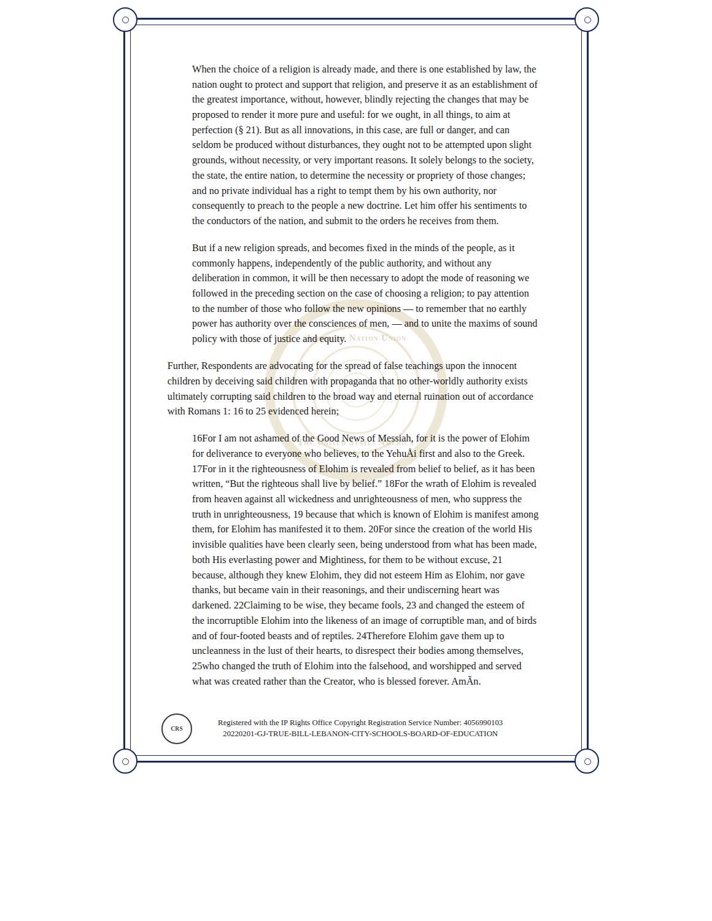American Nation Union
The United States America
When the choice of a religion is already made, and there is one established by law, the nation ought to protect and support that religion, and preserve it as an establishment of the greatest importance, without, however, blindly rejecting the changes that may be proposed to render it more pure and useful: for we ought, in all things, to aim at perfection (§ 21). But as all innovations, in this case, are full or danger, and can seldom be produced without disturbances, they ought not to be attempted upon slight grounds, without necessity, or very important reasons. It solely belongs to the society, the state, the entire nation, to determine the necessity or propriety of those changes; and no private individual has a right to tempt them by his own authority, nor consequently to preach to the people a new doctrine. Let him offer his sentiments to the conductors of the nation, and submit to the orders he receives from them.
But if a new religion spreads, and becomes fixed in the minds of the people, as it commonly happens, independently of the public authority, and without any deliberation in common, it will be then necessary to adopt the mode of reasoning we followed in the preceding section on the case of choosing a religion; to pay attention to the number of those who follow the new opinions — to remember that no earthly power has authority over the consciences of men, — and to unite the maxims of sound policy with those of justice and equity.
Further, Respondents are advocating for the spread of false teachings upon the innocent children by deceiving said children with propaganda that no other-worldly authority exists ultimately corrupting said children to the broad way and eternal ruination out of accordance with Romans 1: 16 to 25 evidenced herein;
16For I am not ashamed of the Good News of Messiah, for it is the power of Elohim for deliverance to everyone who believes, to the YehuÅi first and also to the Greek. 17For in it the righteousness of Elohim is revealed from belief to belief, as it has been written, “But the righteous shall live by belief.” 18For the wrath of Elohim is revealed from heaven against all wickedness and unrighteousness of men, who suppress the truth in unrighteousness, 19 because that which is known of Elohim is manifest among them, for Elohim has manifested it to them. 20For since the creation of the world His invisible qualities have been clearly seen, being understood from what has been made, both His everlasting power and Mightiness, for them to be without excuse, 21 because, although they knew Elohim, they did not esteem Him as Elohim, nor gave thanks, but became vain in their reasonings, and their undiscerning heart was darkened. 22Claiming to be wise, they became fools, 23 and changed the esteem of the incorruptible Elohim into the likeness of an image of corruptible man, and of birds and of four-footed beasts and of reptiles. 24Therefore Elohim gave them up to uncleanness in the lust of their hearts, to disrespect their bodies among themselves, 25who changed the truth of Elohim into the falsehood, and worshipped and served what was created rather than the Creator, who is blessed forever. AmÃn.
CRS
Registered with the IP Rights Office Copyright Registration Service Number: 4056990103
20220201-GJ-TRUE-BILL-LEBANON-CITY-SCHOOLS-BOARD-OF-EDUCATION